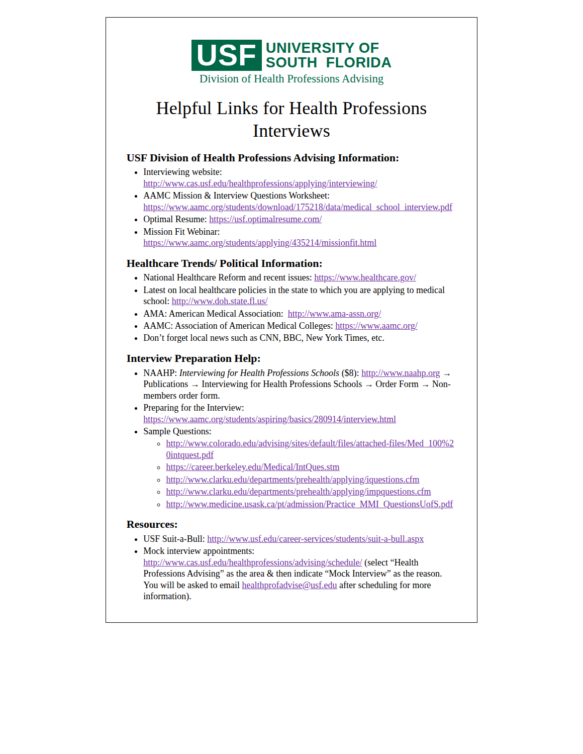USF
UNIVERSITY OF SOUTH FLORIDA
Division of Health Professions Advising
Helpful Links for Health Professions Interviews
USF Division of Health Professions Advising Information:
Interviewing website:
http://www.cas.usf.edu/healthprofessions/applying/interviewing/
AAMC Mission & Interview Questions Worksheet:
https://www.aamc.org/students/download/175218/data/medical_school_interview.pdf
Optimal Resume: https://usf.optimalresume.com/
Mission Fit Webinar:
https://www.aamc.org/students/applying/435214/missionfit.html
Healthcare Trends/ Political Information:
National Healthcare Reform and recent issues: https://www.healthcare.gov/
Latest on local healthcare policies in the state to which you are applying to medical school: http://www.doh.state.fl.us/
AMA: American Medical Association: http://www.ama-assn.org/
AAMC: Association of American Medical Colleges: https://www.aamc.org/
Don’t forget local news such as CNN, BBC, New York Times, etc.
Interview Preparation Help:
NAAHP: Interviewing for Health Professions Schools ($8): http://www.naahp.org → Publications → Interviewing for Health Professions Schools → Order Form → Non-members order form.
Preparing for the Interview:
https://www.aamc.org/students/aspiring/basics/280914/interview.html
Sample Questions:
http://www.colorado.edu/advising/sites/default/files/attached-files/Med_100%20intquest.pdf
https://career.berkeley.edu/Medical/IntQues.stm
http://www.clarku.edu/departments/prehealth/applying/iquestions.cfm
http://www.clarku.edu/departments/prehealth/applying/impquestions.cfm
http://www.medicine.usask.ca/pt/admission/Practice_MMI_QuestionsUofS.pdf
Resources:
USF Suit-a-Bull: http://www.usf.edu/career-services/students/suit-a-bull.aspx
Mock interview appointments:
http://www.cas.usf.edu/healthprofessions/advising/schedule/ (select “Health Professions Advising” as the area & then indicate “Mock Interview” as the reason. You will be asked to email healthprofadvise@usf.edu after scheduling for more information).